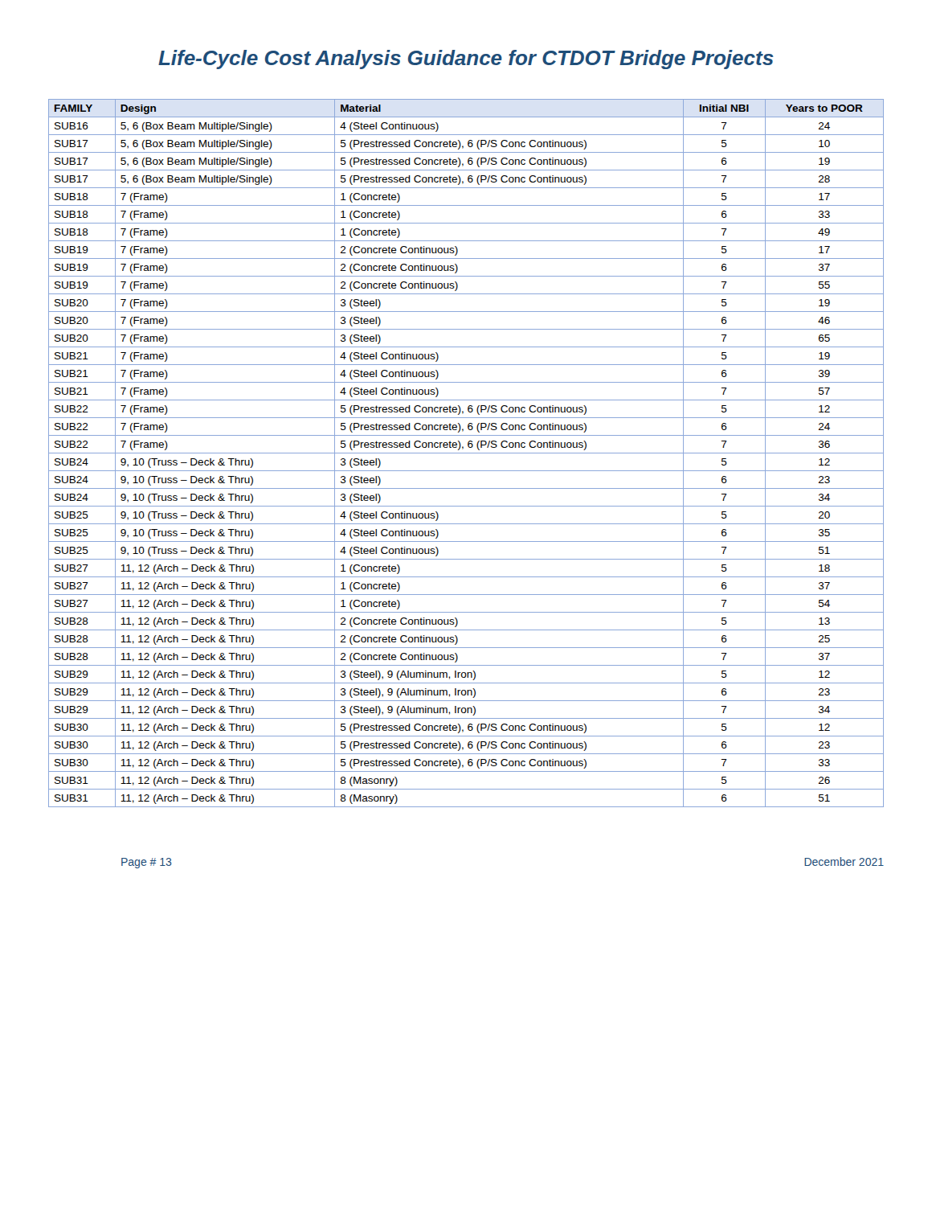Life-Cycle Cost Analysis Guidance for CTDOT Bridge Projects
| FAMILY | Design | Material | Initial NBI | Years to POOR |
| --- | --- | --- | --- | --- |
| SUB16 | 5, 6 (Box Beam Multiple/Single) | 4 (Steel Continuous) | 7 | 24 |
| SUB17 | 5, 6 (Box Beam Multiple/Single) | 5 (Prestressed Concrete), 6 (P/S Conc Continuous) | 5 | 10 |
| SUB17 | 5, 6 (Box Beam Multiple/Single) | 5 (Prestressed Concrete), 6 (P/S Conc Continuous) | 6 | 19 |
| SUB17 | 5, 6 (Box Beam Multiple/Single) | 5 (Prestressed Concrete), 6 (P/S Conc Continuous) | 7 | 28 |
| SUB18 | 7 (Frame) | 1 (Concrete) | 5 | 17 |
| SUB18 | 7 (Frame) | 1 (Concrete) | 6 | 33 |
| SUB18 | 7 (Frame) | 1 (Concrete) | 7 | 49 |
| SUB19 | 7 (Frame) | 2 (Concrete Continuous) | 5 | 17 |
| SUB19 | 7 (Frame) | 2 (Concrete Continuous) | 6 | 37 |
| SUB19 | 7 (Frame) | 2 (Concrete Continuous) | 7 | 55 |
| SUB20 | 7 (Frame) | 3 (Steel) | 5 | 19 |
| SUB20 | 7 (Frame) | 3 (Steel) | 6 | 46 |
| SUB20 | 7 (Frame) | 3 (Steel) | 7 | 65 |
| SUB21 | 7 (Frame) | 4 (Steel Continuous) | 5 | 19 |
| SUB21 | 7 (Frame) | 4 (Steel Continuous) | 6 | 39 |
| SUB21 | 7 (Frame) | 4 (Steel Continuous) | 7 | 57 |
| SUB22 | 7 (Frame) | 5 (Prestressed Concrete), 6 (P/S Conc Continuous) | 5 | 12 |
| SUB22 | 7 (Frame) | 5 (Prestressed Concrete), 6 (P/S Conc Continuous) | 6 | 24 |
| SUB22 | 7 (Frame) | 5 (Prestressed Concrete), 6 (P/S Conc Continuous) | 7 | 36 |
| SUB24 | 9, 10 (Truss – Deck & Thru) | 3 (Steel) | 5 | 12 |
| SUB24 | 9, 10 (Truss – Deck & Thru) | 3 (Steel) | 6 | 23 |
| SUB24 | 9, 10 (Truss – Deck & Thru) | 3 (Steel) | 7 | 34 |
| SUB25 | 9, 10 (Truss – Deck & Thru) | 4 (Steel Continuous) | 5 | 20 |
| SUB25 | 9, 10 (Truss – Deck & Thru) | 4 (Steel Continuous) | 6 | 35 |
| SUB25 | 9, 10 (Truss – Deck & Thru) | 4 (Steel Continuous) | 7 | 51 |
| SUB27 | 11, 12 (Arch – Deck & Thru) | 1 (Concrete) | 5 | 18 |
| SUB27 | 11, 12 (Arch – Deck & Thru) | 1 (Concrete) | 6 | 37 |
| SUB27 | 11, 12 (Arch – Deck & Thru) | 1 (Concrete) | 7 | 54 |
| SUB28 | 11, 12 (Arch – Deck & Thru) | 2 (Concrete Continuous) | 5 | 13 |
| SUB28 | 11, 12 (Arch – Deck & Thru) | 2 (Concrete Continuous) | 6 | 25 |
| SUB28 | 11, 12 (Arch – Deck & Thru) | 2 (Concrete Continuous) | 7 | 37 |
| SUB29 | 11, 12 (Arch – Deck & Thru) | 3 (Steel), 9 (Aluminum, Iron) | 5 | 12 |
| SUB29 | 11, 12 (Arch – Deck & Thru) | 3 (Steel), 9 (Aluminum, Iron) | 6 | 23 |
| SUB29 | 11, 12 (Arch – Deck & Thru) | 3 (Steel), 9 (Aluminum, Iron) | 7 | 34 |
| SUB30 | 11, 12 (Arch – Deck & Thru) | 5 (Prestressed Concrete), 6 (P/S Conc Continuous) | 5 | 12 |
| SUB30 | 11, 12 (Arch – Deck & Thru) | 5 (Prestressed Concrete), 6 (P/S Conc Continuous) | 6 | 23 |
| SUB30 | 11, 12 (Arch – Deck & Thru) | 5 (Prestressed Concrete), 6 (P/S Conc Continuous) | 7 | 33 |
| SUB31 | 11, 12 (Arch – Deck & Thru) | 8 (Masonry) | 5 | 26 |
| SUB31 | 11, 12 (Arch – Deck & Thru) | 8 (Masonry) | 6 | 51 |
Page # 13 December 2021